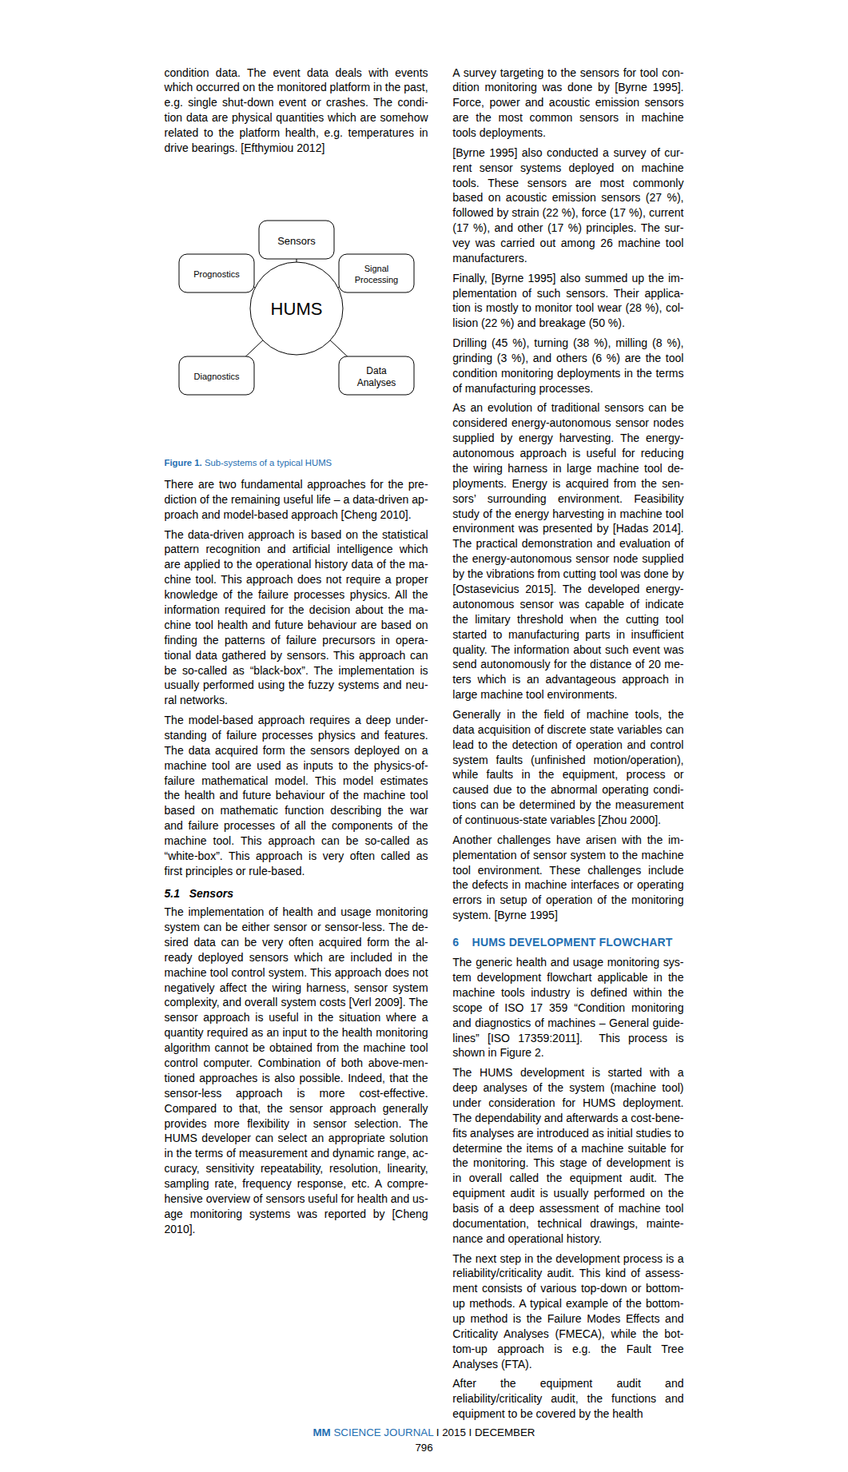condition data. The event data deals with events which occurred on the monitored platform in the past, e.g. single shut-down event or crashes. The condition data are physical quantities which are somehow related to the platform health, e.g. temperatures in drive bearings. [Efthymiou 2012]
HUMS Sensors Prognostics Signal Processing Diagnostics Data Analyses
Figure 1. Sub-systems of a typical HUMS
There are two fundamental approaches for the prediction of the remaining useful life – a data-driven approach and model-based approach [Cheng 2010].
The data-driven approach is based on the statistical pattern recognition and artificial intelligence which are applied to the operational history data of the machine tool. This approach does not require a proper knowledge of the failure processes physics. All the information required for the decision about the machine tool health and future behaviour are based on finding the patterns of failure precursors in operational data gathered by sensors. This approach can be so-called as “black-box”. The implementation is usually performed using the fuzzy systems and neural networks.
The model-based approach requires a deep understanding of failure processes physics and features. The data acquired form the sensors deployed on a machine tool are used as inputs to the physics-of-failure mathematical model. This model estimates the health and future behaviour of the machine tool based on mathematic function describing the war and failure processes of all the components of the machine tool. This approach can be so-called as “white-box”. This approach is very often called as first principles or rule-based.
5.1 Sensors
The implementation of health and usage monitoring system can be either sensor or sensor-less. The desired data can be very often acquired form the already deployed sensors which are included in the machine tool control system. This approach does not negatively affect the wiring harness, sensor system complexity, and overall system costs [Verl 2009]. The sensor approach is useful in the situation where a quantity required as an input to the health monitoring algorithm cannot be obtained from the machine tool control computer. Combination of both above-mentioned approaches is also possible. Indeed, that the sensor-less approach is more cost-effective. Compared to that, the sensor approach generally provides more flexibility in sensor selection. The HUMS developer can select an appropriate solution in the terms of measurement and dynamic range, accuracy, sensitivity repeatability, resolution, linearity, sampling rate, frequency response, etc. A comprehensive overview of sensors useful for health and usage monitoring systems was reported by [Cheng 2010].
A survey targeting to the sensors for tool condition monitoring was done by [Byrne 1995]. Force, power and acoustic emission sensors are the most common sensors in machine tools deployments.
[Byrne 1995] also conducted a survey of current sensor systems deployed on machine tools. These sensors are most commonly based on acoustic emission sensors (27 %), followed by strain (22 %), force (17 %), current (17 %), and other (17 %) principles. The survey was carried out among 26 machine tool manufacturers.
Finally, [Byrne 1995] also summed up the implementation of such sensors. Their application is mostly to monitor tool wear (28 %), collision (22 %) and breakage (50 %).
Drilling (45 %), turning (38 %), milling (8 %), grinding (3 %), and others (6 %) are the tool condition monitoring deployments in the terms of manufacturing processes.
As an evolution of traditional sensors can be considered energy-autonomous sensor nodes supplied by energy harvesting. The energy-autonomous approach is useful for reducing the wiring harness in large machine tool deployments. Energy is acquired from the sensors’ surrounding environment. Feasibility study of the energy harvesting in machine tool environment was presented by [Hadas 2014]. The practical demonstration and evaluation of the energy-autonomous sensor node supplied by the vibrations from cutting tool was done by [Ostasevicius 2015]. The developed energy-autonomous sensor was capable of indicate the limitary threshold when the cutting tool started to manufacturing parts in insufficient quality. The information about such event was send autonomously for the distance of 20 meters which is an advantageous approach in large machine tool environments.
Generally in the field of machine tools, the data acquisition of discrete state variables can lead to the detection of operation and control system faults (unfinished motion/operation), while faults in the equipment, process or caused due to the abnormal operating conditions can be determined by the measurement of continuous-state variables [Zhou 2000].
Another challenges have arisen with the implementation of sensor system to the machine tool environment. These challenges include the defects in machine interfaces or operating errors in setup of operation of the monitoring system. [Byrne 1995]
6 HUMS DEVELOPMENT FLOWCHART
The generic health and usage monitoring system development flowchart applicable in the machine tools industry is defined within the scope of ISO 17 359 “Condition monitoring and diagnostics of machines – General guidelines” [ISO 17359:2011]. This process is shown in Figure 2.
The HUMS development is started with a deep analyses of the system (machine tool) under consideration for HUMS deployment. The dependability and afterwards a cost-benefits analyses are introduced as initial studies to determine the items of a machine suitable for the monitoring. This stage of development is in overall called the equipment audit. The equipment audit is usually performed on the basis of a deep assessment of machine tool documentation, technical drawings, maintenance and operational history.
The next step in the development process is a reliability/criticality audit. This kind of assessment consists of various top-down or bottom-up methods. A typical example of the bottom-up method is the Failure Modes Effects and Criticality Analyses (FMECA), while the bottom-up approach is e.g. the Fault Tree Analyses (FTA).
After the equipment audit and reliability/criticality audit, the functions and equipment to be covered by the health
MM SCIENCE JOURNAL I 2015 I DECEMBER
796